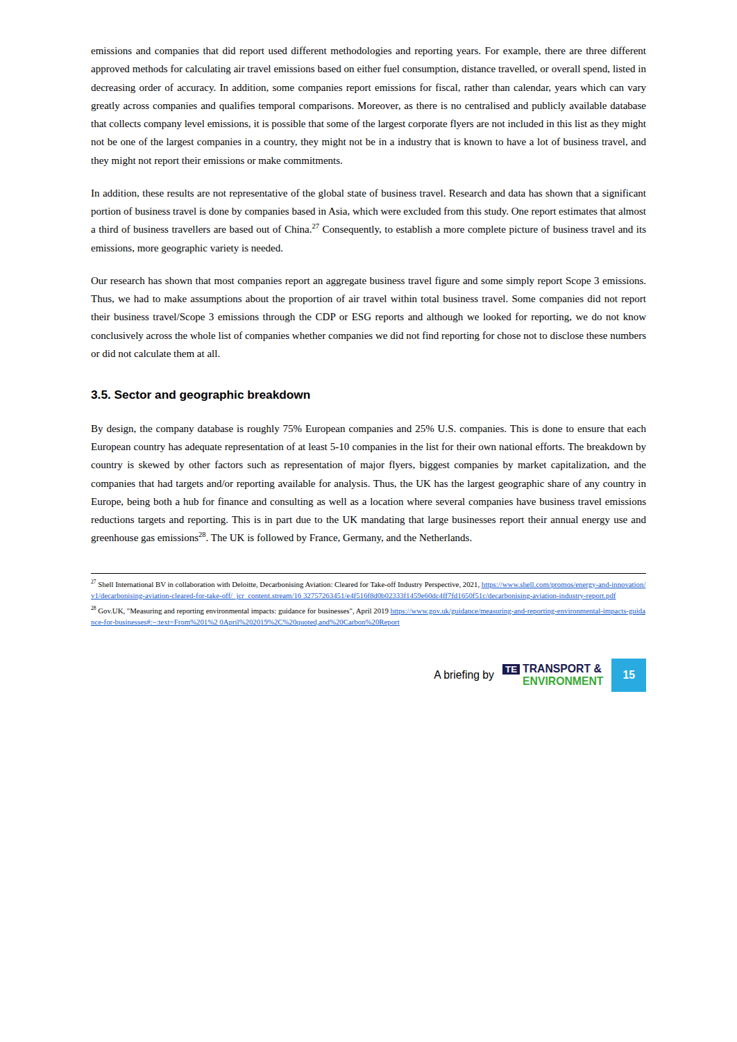emissions and companies that did report used different methodologies and reporting years. For example, there are three different approved methods for calculating air travel emissions based on either fuel consumption, distance travelled, or overall spend, listed in decreasing order of accuracy. In addition, some companies report emissions for fiscal, rather than calendar, years which can vary greatly across companies and qualifies temporal comparisons. Moreover, as there is no centralised and publicly available database that collects company level emissions, it is possible that some of the largest corporate flyers are not included in this list as they might not be one of the largest companies in a country, they might not be in a industry that is known to have a lot of business travel, and they might not report their emissions or make commitments.
In addition, these results are not representative of the global state of business travel. Research and data has shown that a significant portion of business travel is done by companies based in Asia, which were excluded from this study. One report estimates that almost a third of business travellers are based out of China.27 Consequently, to establish a more complete picture of business travel and its emissions, more geographic variety is needed.
Our research has shown that most companies report an aggregate business travel figure and some simply report Scope 3 emissions. Thus, we had to make assumptions about the proportion of air travel within total business travel. Some companies did not report their business travel/Scope 3 emissions through the CDP or ESG reports and although we looked for reporting, we do not know conclusively across the whole list of companies whether companies we did not find reporting for chose not to disclose these numbers or did not calculate them at all.
3.5. Sector and geographic breakdown
By design, the company database is roughly 75% European companies and 25% U.S. companies. This is done to ensure that each European country has adequate representation of at least 5-10 companies in the list for their own national efforts. The breakdown by country is skewed by other factors such as representation of major flyers, biggest companies by market capitalization, and the companies that had targets and/or reporting available for analysis. Thus, the UK has the largest geographic share of any country in Europe, being both a hub for finance and consulting as well as a location where several companies have business travel emissions reductions targets and reporting. This is in part due to the UK mandating that large businesses report their annual energy use and greenhouse gas emissions28. The UK is followed by France, Germany, and the Netherlands.
27 Shell International BV in collaboration with Deloitte, Decarbonising Aviation: Cleared for Take-off Industry Perspective, 2021, https://www.shell.com/promos/energy-and-innovation/v1/decarbonising-aviation-cleared-for-take-off/_jcr_content.stream/16 32757263451/e4f516f8d0b02333f1459e60dc4ff7fd1650f51c/decarbonising-aviation-industry-report.pdf
28 Gov.UK, "Measuring and reporting environmental impacts: guidance for businesses", April 2019 https://www.gov.uk/guidance/measuring-and-reporting-environmental-impacts-guidance-for-businesses#:~:text=From%201%2 0April%202019%2C%20quoted,and%20Carbon%20Report
A briefing by TETRANSPORT &
TE ENVIRONMENT 15